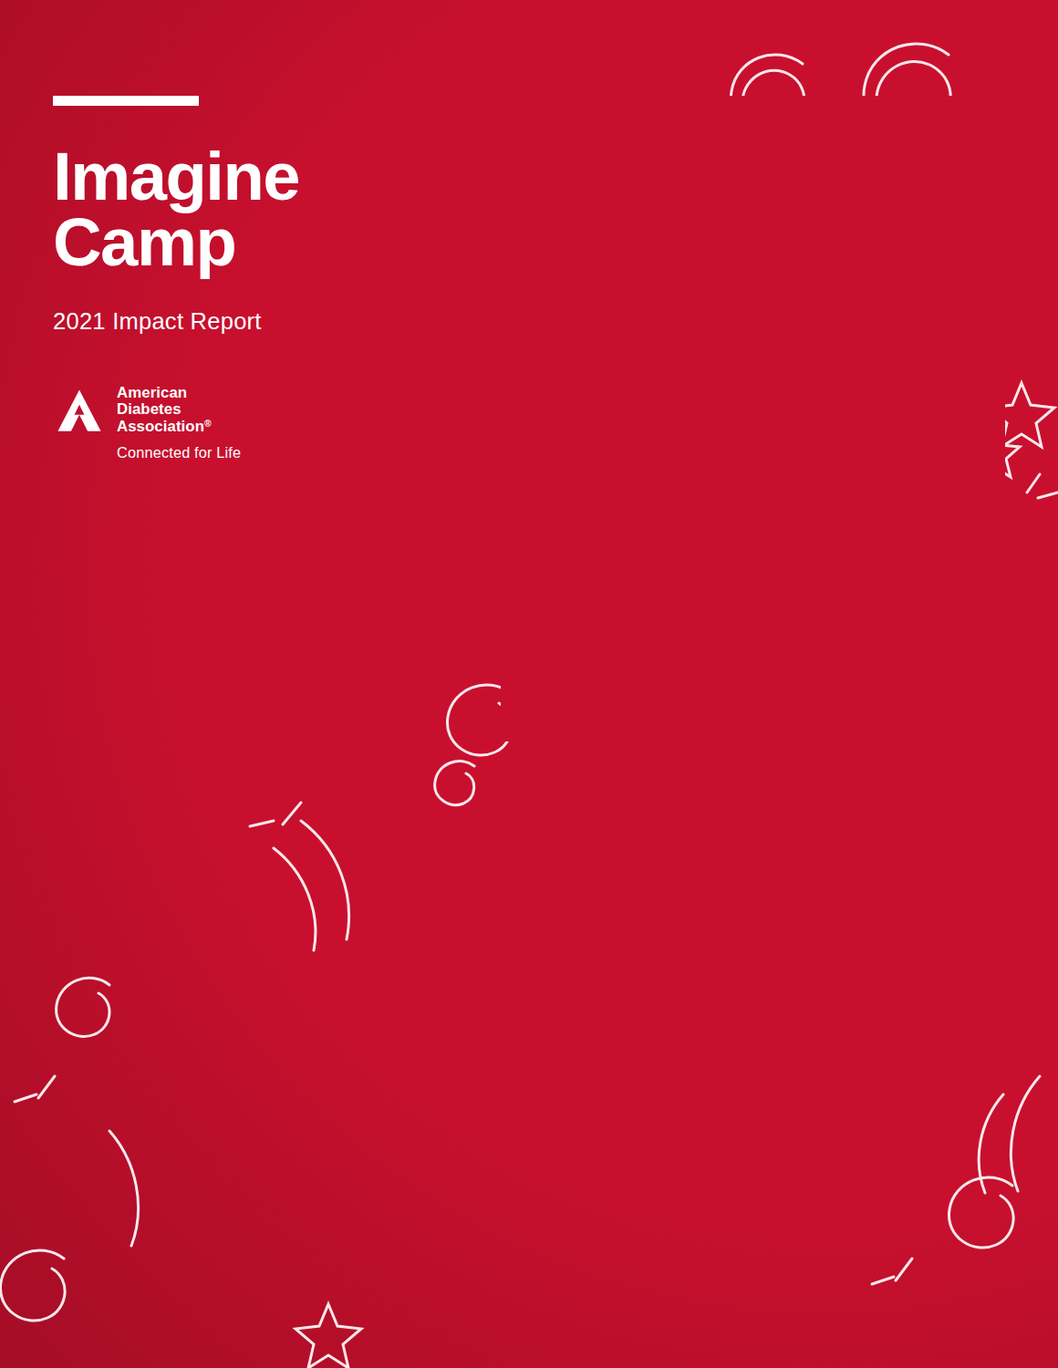Imagine Camp
2021 Impact Report
American Diabetes Association logo
American
Diabetes
Association®
Connected for Life
A camper at an American Diabetes Association Imagine Camp.
Cover of the American Diabetes Association Imagine Camp 2021 Impact Report.